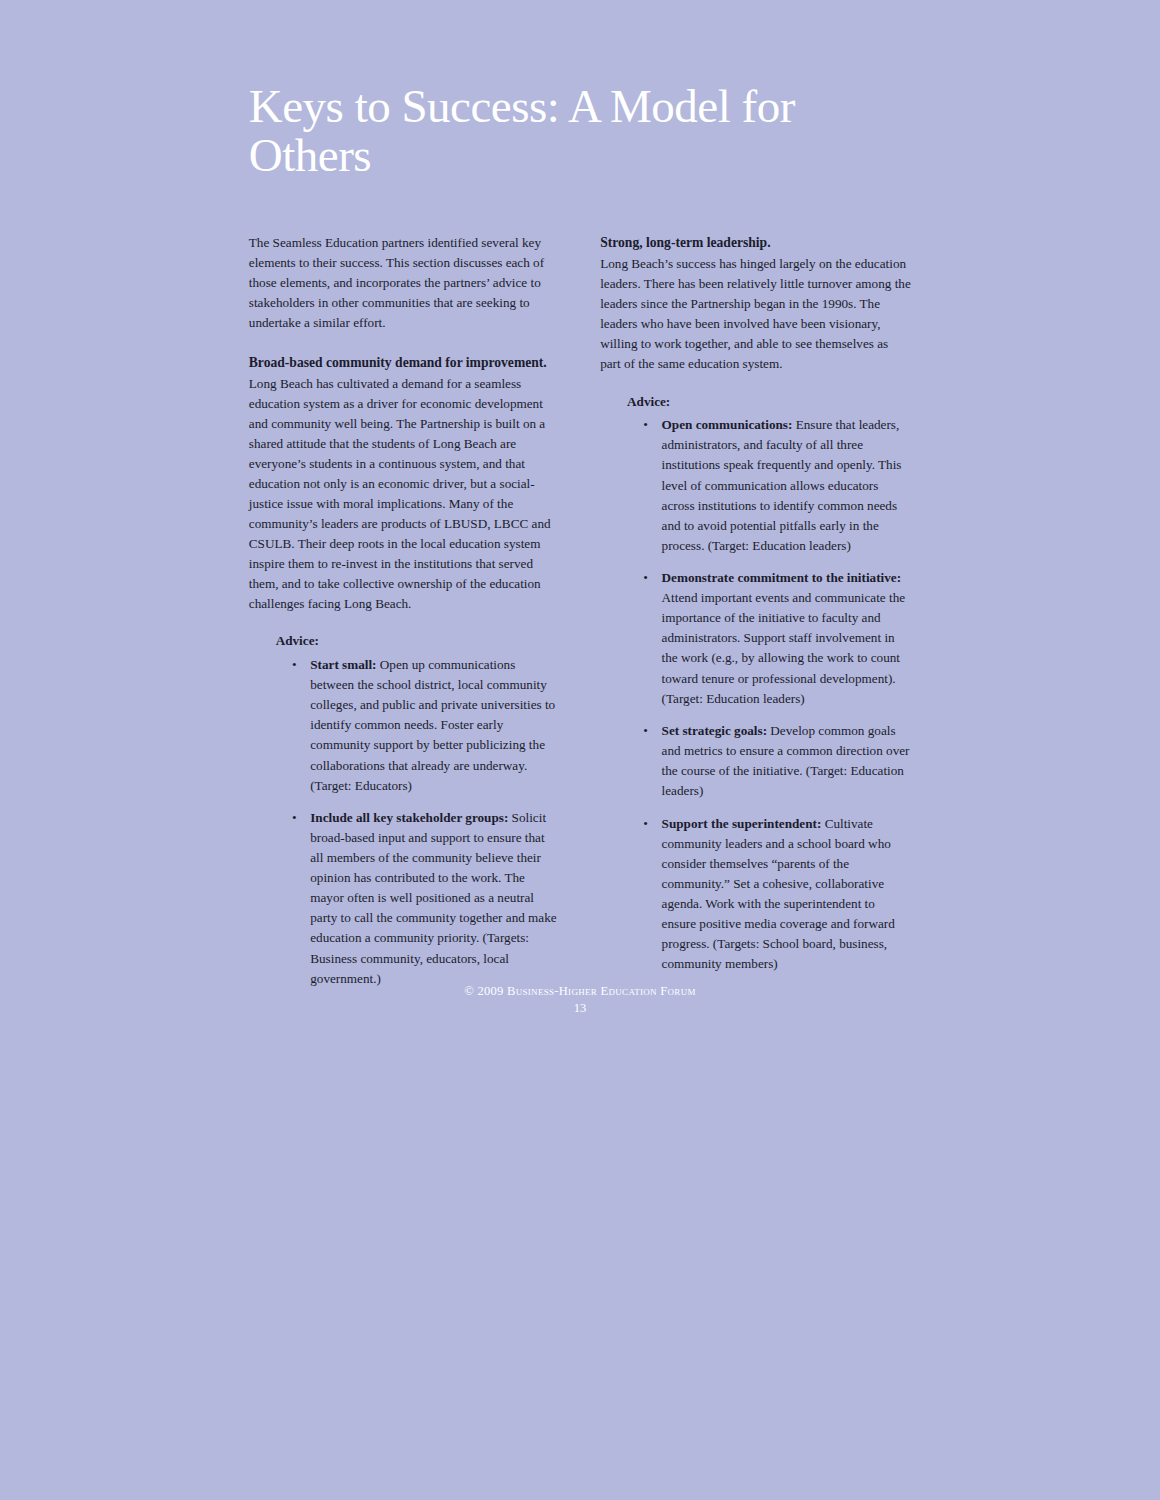Keys to Success: A Model for Others
The Seamless Education partners identified several key elements to their success. This section discusses each of those elements, and incorporates the partners’ advice to stakeholders in other communities that are seeking to undertake a similar effort.
Broad-based community demand for improvement.
Long Beach has cultivated a demand for a seamless education system as a driver for economic development and community well being. The Partnership is built on a shared attitude that the students of Long Beach are everyone’s students in a continuous system, and that education not only is an economic driver, but a social-justice issue with moral implications. Many of the community’s leaders are products of LBUSD, LBCC and CSULB. Their deep roots in the local education system inspire them to re-invest in the institutions that served them, and to take collective ownership of the education challenges facing Long Beach.
Advice:
Start small: Open up communications between the school district, local community colleges, and public and private universities to identify common needs. Foster early community support by better publicizing the collaborations that already are underway. (Target: Educators)
Include all key stakeholder groups: Solicit broad-based input and support to ensure that all members of the community believe their opinion has contributed to the work. The mayor often is well positioned as a neutral party to call the community together and make education a community priority. (Targets: Business community, educators, local government.)
Strong, long-term leadership.
Long Beach’s success has hinged largely on the education leaders. There has been relatively little turnover among the leaders since the Partnership began in the 1990s. The leaders who have been involved have been visionary, willing to work together, and able to see themselves as part of the same education system.
Advice:
Open communications: Ensure that leaders, administrators, and faculty of all three institutions speak frequently and openly. This level of communication allows educators across institutions to identify common needs and to avoid potential pitfalls early in the process. (Target: Education leaders)
Demonstrate commitment to the initiative: Attend important events and communicate the importance of the initiative to faculty and administrators. Support staff involvement in the work (e.g., by allowing the work to count toward tenure or professional development). (Target: Education leaders)
Set strategic goals: Develop common goals and metrics to ensure a common direction over the course of the initiative. (Target: Education leaders)
Support the superintendent: Cultivate community leaders and a school board who consider themselves “parents of the community.” Set a cohesive, collaborative agenda. Work with the superintendent to ensure positive media coverage and forward progress. (Targets: School board, business, community members)
© 2009 Business-Higher Education Forum
13